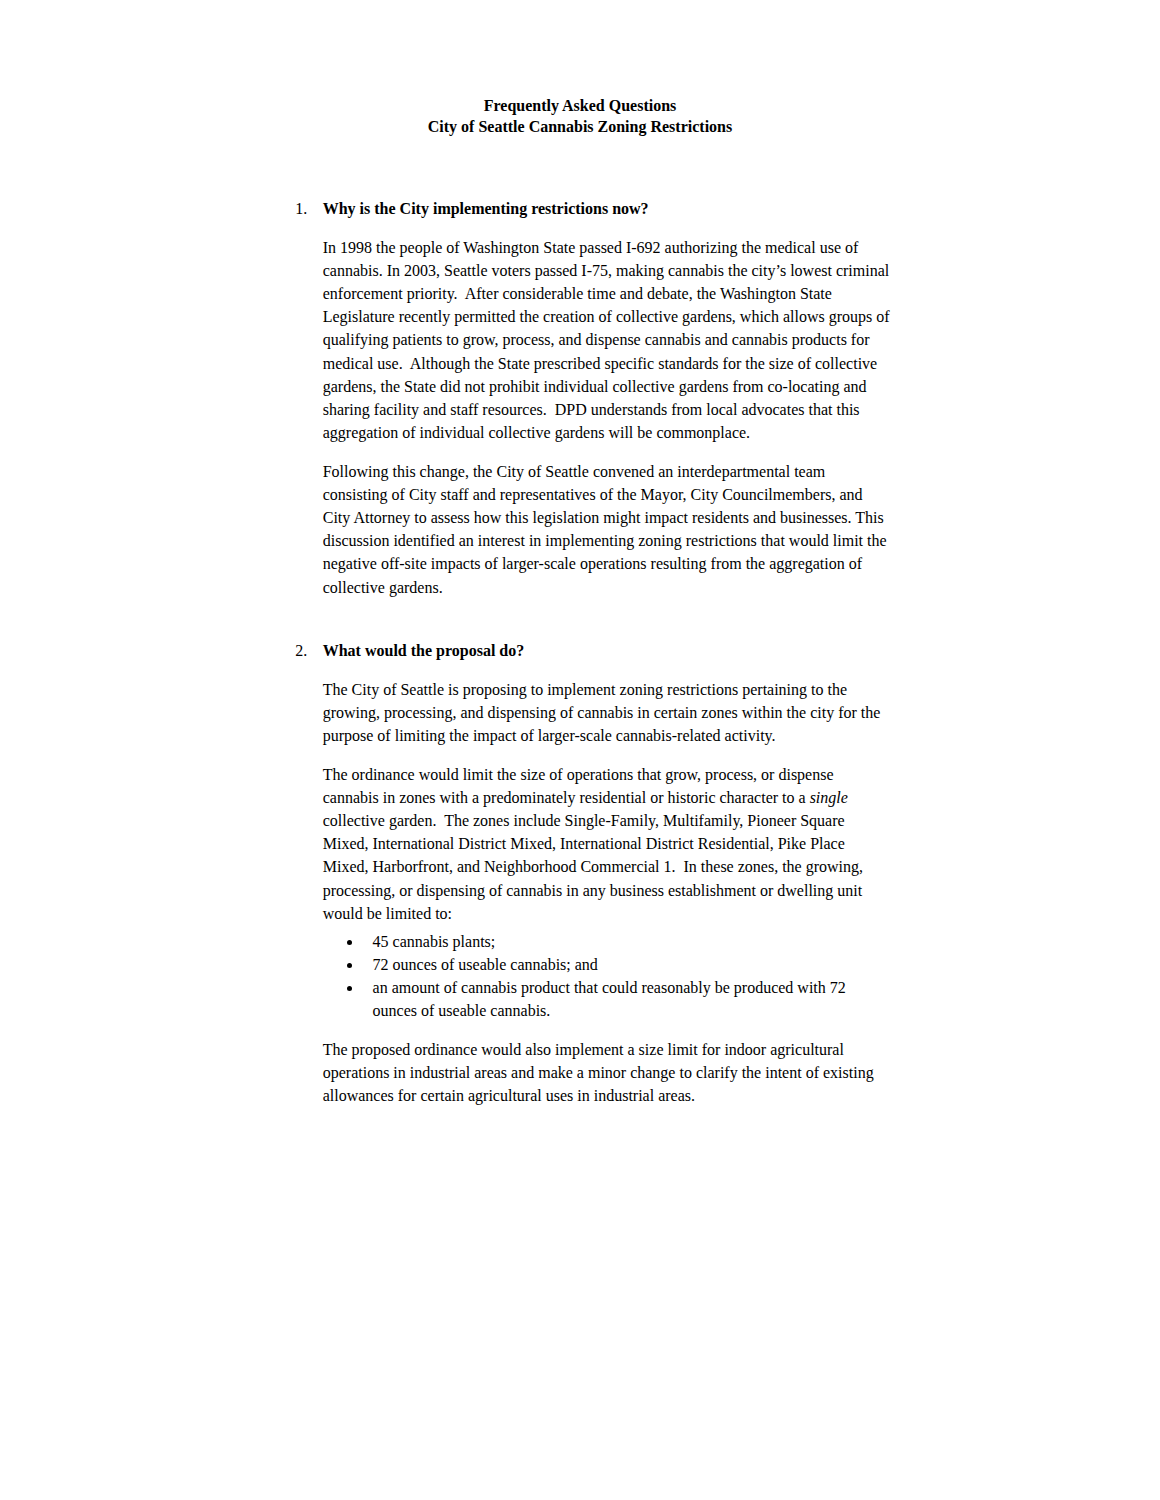Frequently Asked QuestionsCity of Seattle Cannabis Zoning Restrictions
Why is the City implementing restrictions now?
In 1998 the people of Washington State passed I-692 authorizing the medical use of cannabis. In 2003, Seattle voters passed I-75, making cannabis the city’s lowest criminal enforcement priority. After considerable time and debate, the Washington State Legislature recently permitted the creation of collective gardens, which allows groups of qualifying patients to grow, process, and dispense cannabis and cannabis products for medical use. Although the State prescribed specific standards for the size of collective gardens, the State did not prohibit individual collective gardens from co-locating and sharing facility and staff resources. DPD understands from local advocates that this aggregation of individual collective gardens will be commonplace.
Following this change, the City of Seattle convened an interdepartmental team consisting of City staff and representatives of the Mayor, City Councilmembers, and City Attorney to assess how this legislation might impact residents and businesses. This discussion identified an interest in implementing zoning restrictions that would limit the negative off-site impacts of larger-scale operations resulting from the aggregation of collective gardens.
What would the proposal do?
The City of Seattle is proposing to implement zoning restrictions pertaining to the growing, processing, and dispensing of cannabis in certain zones within the city for the purpose of limiting the impact of larger-scale cannabis-related activity.
The ordinance would limit the size of operations that grow, process, or dispense cannabis in zones with a predominately residential or historic character to a single collective garden. The zones include Single-Family, Multifamily, Pioneer Square Mixed, International District Mixed, International District Residential, Pike Place Mixed, Harborfront, and Neighborhood Commercial 1. In these zones, the growing, processing, or dispensing of cannabis in any business establishment or dwelling unit would be limited to:
45 cannabis plants;
72 ounces of useable cannabis; and
an amount of cannabis product that could reasonably be produced with 72 ounces of useable cannabis.
The proposed ordinance would also implement a size limit for indoor agricultural operations in industrial areas and make a minor change to clarify the intent of existing allowances for certain agricultural uses in industrial areas.